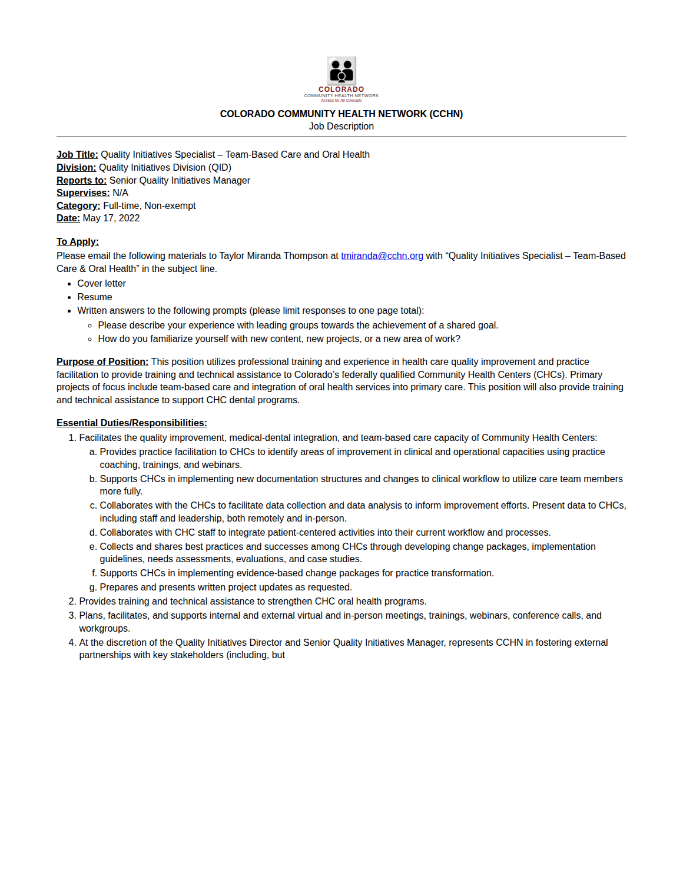👪
COLORADO
COMMUNITY HEALTH NETWORK
Access for All Colorado
COLORADO COMMUNITY HEALTH NETWORK (CCHN)
Job Description
Job Title: Quality Initiatives Specialist – Team-Based Care and Oral Health
Division: Quality Initiatives Division (QID)
Reports to: Senior Quality Initiatives Manager
Supervises: N/A
Category: Full-time, Non-exempt
Date: May 17, 2022
To Apply:
Please email the following materials to Taylor Miranda Thompson at tmiranda@cchn.org with “Quality Initiatives Specialist – Team-Based Care & Oral Health” in the subject line.
Cover letter
Resume
Written answers to the following prompts (please limit responses to one page total):
Please describe your experience with leading groups towards the achievement of a shared goal.
How do you familiarize yourself with new content, new projects, or a new area of work?
Purpose of Position: This position utilizes professional training and experience in health care quality improvement and practice facilitation to provide training and technical assistance to Colorado’s federally qualified Community Health Centers (CHCs). Primary projects of focus include team-based care and integration of oral health services into primary care. This position will also provide training and technical assistance to support CHC dental programs.
Essential Duties/Responsibilities:
Facilitates the quality improvement, medical-dental integration, and team-based care capacity of Community Health Centers:
Provides practice facilitation to CHCs to identify areas of improvement in clinical and operational capacities using practice coaching, trainings, and webinars.
Supports CHCs in implementing new documentation structures and changes to clinical workflow to utilize care team members more fully.
Collaborates with the CHCs to facilitate data collection and data analysis to inform improvement efforts. Present data to CHCs, including staff and leadership, both remotely and in-person.
Collaborates with CHC staff to integrate patient-centered activities into their current workflow and processes.
Collects and shares best practices and successes among CHCs through developing change packages, implementation guidelines, needs assessments, evaluations, and case studies.
Supports CHCs in implementing evidence-based change packages for practice transformation.
Prepares and presents written project updates as requested.
Provides training and technical assistance to strengthen CHC oral health programs.
Plans, facilitates, and supports internal and external virtual and in-person meetings, trainings, webinars, conference calls, and workgroups.
At the discretion of the Quality Initiatives Director and Senior Quality Initiatives Manager, represents CCHN in fostering external partnerships with key stakeholders (including, but